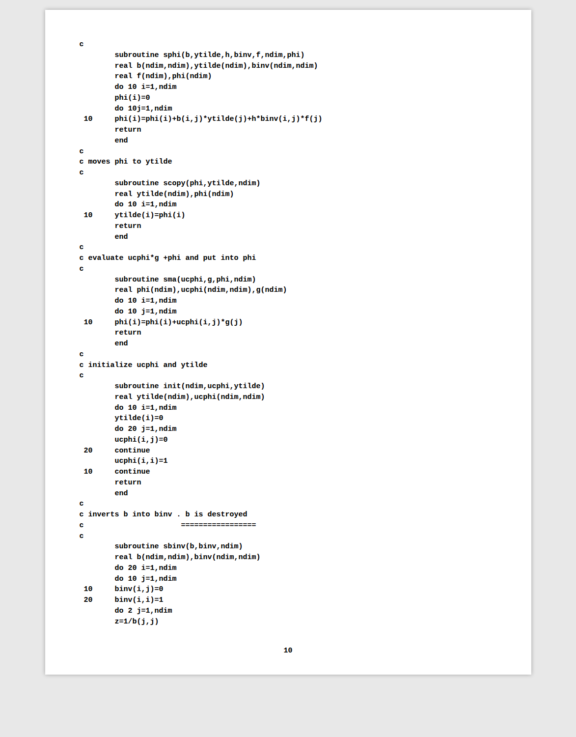c
        subroutine sphi(b,ytilde,h,binv,f,ndim,phi)
        real b(ndim,ndim),ytilde(ndim),binv(ndim,ndim)
        real f(ndim),phi(ndim)
        do 10 i=1,ndim
        phi(i)=0
        do 10j=1,ndim
 10     phi(i)=phi(i)+b(i,j)*ytilde(j)+h*binv(i,j)*f(j)
        return
        end
c
c moves phi to ytilde
c
        subroutine scopy(phi,ytilde,ndim)
        real ytilde(ndim),phi(ndim)
        do 10 i=1,ndim
 10     ytilde(i)=phi(i)
        return
        end
c
c evaluate ucphi*g +phi and put into phi
c
        subroutine sma(ucphi,g,phi,ndim)
        real phi(ndim),ucphi(ndim,ndim),g(ndim)
        do 10 i=1,ndim
        do 10 j=1,ndim
 10     phi(i)=phi(i)+ucphi(i,j)*g(j)
        return
        end
c
c initialize ucphi and ytilde
c
        subroutine init(ndim,ucphi,ytilde)
        real ytilde(ndim),ucphi(ndim,ndim)
        do 10 i=1,ndim
        ytilde(i)=0
        do 20 j=1,ndim
        ucphi(i,j)=0
 20     continue
        ucphi(i,i)=1
 10     continue
        return
        end
c
c inverts b into binv . b is destroyed
c                      =================
c
        subroutine sbinv(b,binv,ndim)
        real b(ndim,ndim),binv(ndim,ndim)
        do 20 i=1,ndim
        do 10 j=1,ndim
 10     binv(i,j)=0
 20     binv(i,i)=1
        do 2 j=1,ndim
        z=1/b(j,j)
10